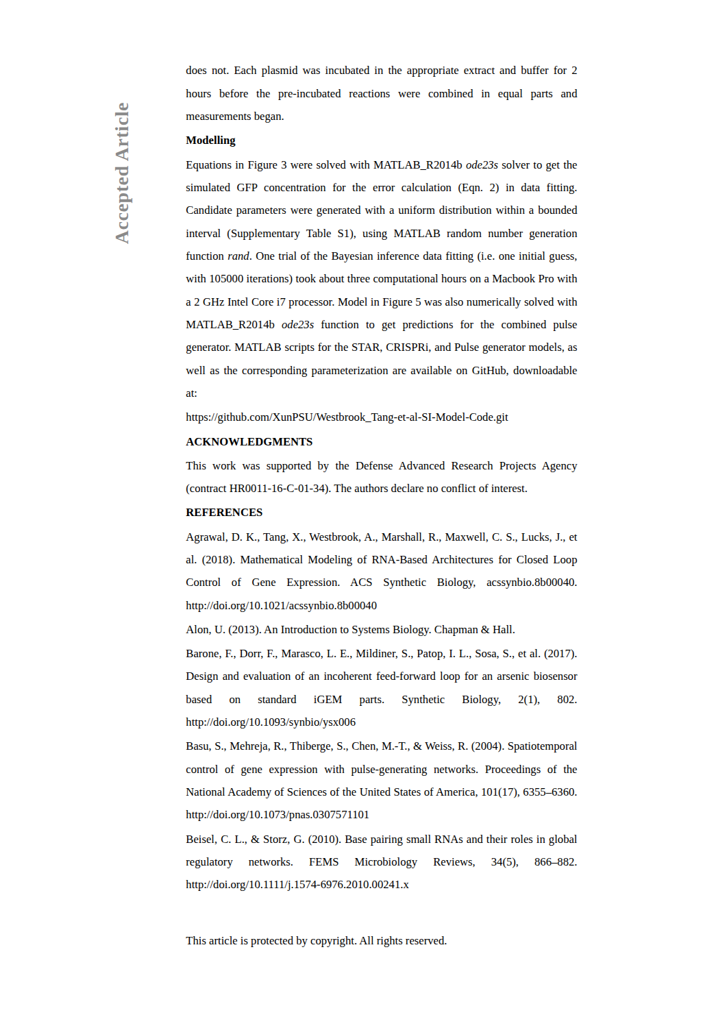Accepted Article
does not. Each plasmid was incubated in the appropriate extract and buffer for 2 hours before the pre-incubated reactions were combined in equal parts and measurements began.
Modelling
Equations in Figure 3 were solved with MATLAB_R2014b ode23s solver to get the simulated GFP concentration for the error calculation (Eqn. 2) in data fitting. Candidate parameters were generated with a uniform distribution within a bounded interval (Supplementary Table S1), using MATLAB random number generation function rand. One trial of the Bayesian inference data fitting (i.e. one initial guess, with 105000 iterations) took about three computational hours on a Macbook Pro with a 2 GHz Intel Core i7 processor. Model in Figure 5 was also numerically solved with MATLAB_R2014b ode23s function to get predictions for the combined pulse generator. MATLAB scripts for the STAR, CRISPRi, and Pulse generator models, as well as the corresponding parameterization are available on GitHub, downloadable at:
https://github.com/XunPSU/Westbrook_Tang-et-al-SI-Model-Code.git
ACKNOWLEDGMENTS
This work was supported by the Defense Advanced Research Projects Agency (contract HR0011-16-C-01-34). The authors declare no conflict of interest.
REFERENCES
Agrawal, D. K., Tang, X., Westbrook, A., Marshall, R., Maxwell, C. S., Lucks, J., et al. (2018). Mathematical Modeling of RNA-Based Architectures for Closed Loop Control of Gene Expression. ACS Synthetic Biology, acssynbio.8b00040. http://doi.org/10.1021/acssynbio.8b00040
Alon, U. (2013). An Introduction to Systems Biology. Chapman & Hall.
Barone, F., Dorr, F., Marasco, L. E., Mildiner, S., Patop, I. L., Sosa, S., et al. (2017). Design and evaluation of an incoherent feed-forward loop for an arsenic biosensor based on standard iGEM parts. Synthetic Biology, 2(1), 802. http://doi.org/10.1093/synbio/ysx006
Basu, S., Mehreja, R., Thiberge, S., Chen, M.-T., & Weiss, R. (2004). Spatiotemporal control of gene expression with pulse-generating networks. Proceedings of the National Academy of Sciences of the United States of America, 101(17), 6355–6360. http://doi.org/10.1073/pnas.0307571101
Beisel, C. L., & Storz, G. (2010). Base pairing small RNAs and their roles in global regulatory networks. FEMS Microbiology Reviews, 34(5), 866–882. http://doi.org/10.1111/j.1574-6976.2010.00241.x
This article is protected by copyright. All rights reserved.